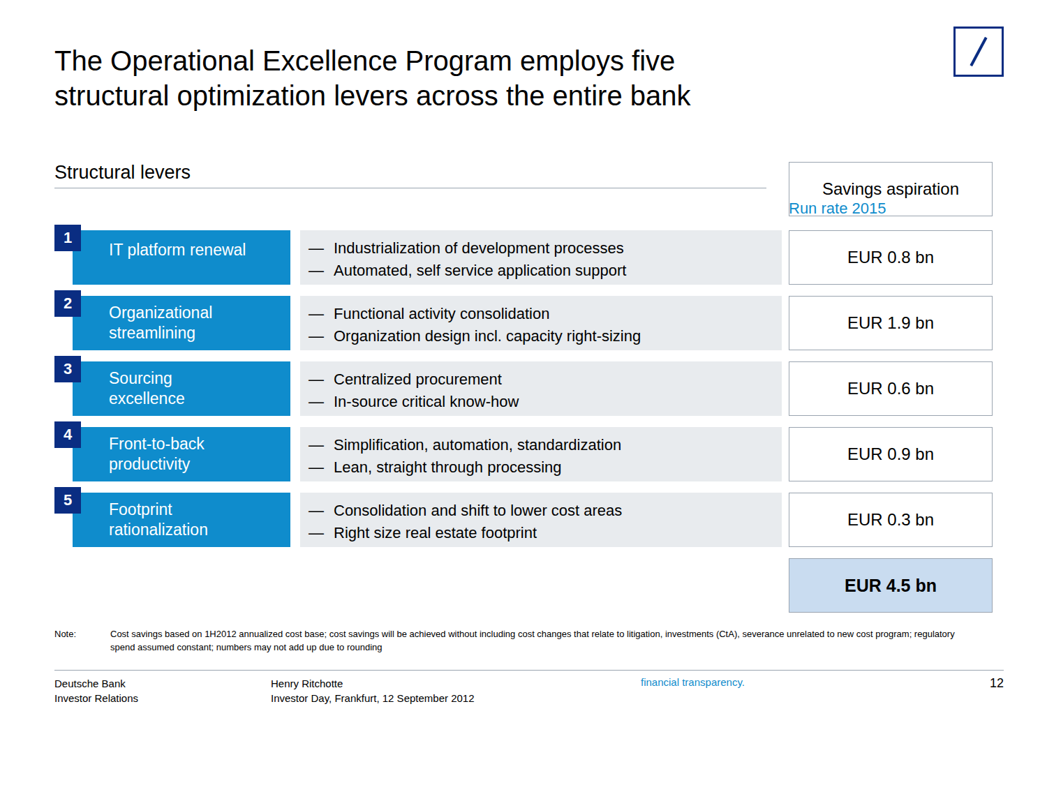The Operational Excellence Program employs five
structural optimization levers across the entire bank
Structural levers
Savings aspiration
Run rate 2015
1
IT platform renewal
Industrialization of development processes
Automated, self service application support
EUR 0.8 bn
2
Organizational
streamlining
Functional activity consolidation
Organization design incl. capacity right-sizing
EUR 1.9 bn
3
Sourcing
excellence
Centralized procurement
In-source critical know-how
EUR 0.6 bn
4
Front-to-back
productivity
Simplification, automation, standardization
Lean, straight through processing
EUR 0.9 bn
5
Footprint
rationalization
Consolidation and shift to lower cost areas
Right size real estate footprint
EUR 0.3 bn
EUR 4.5 bn
Note: Cost savings based on 1H2012 annualized cost base; cost savings will be achieved without including cost changes that relate to litigation, investments (CtA), severance unrelated to new cost program; regulatory spend assumed constant; numbers may not add up due to rounding
Deutsche Bank
Investor Relations
Henry Ritchotte
Investor Day, Frankfurt, 12 September 2012
financial transparency.
12